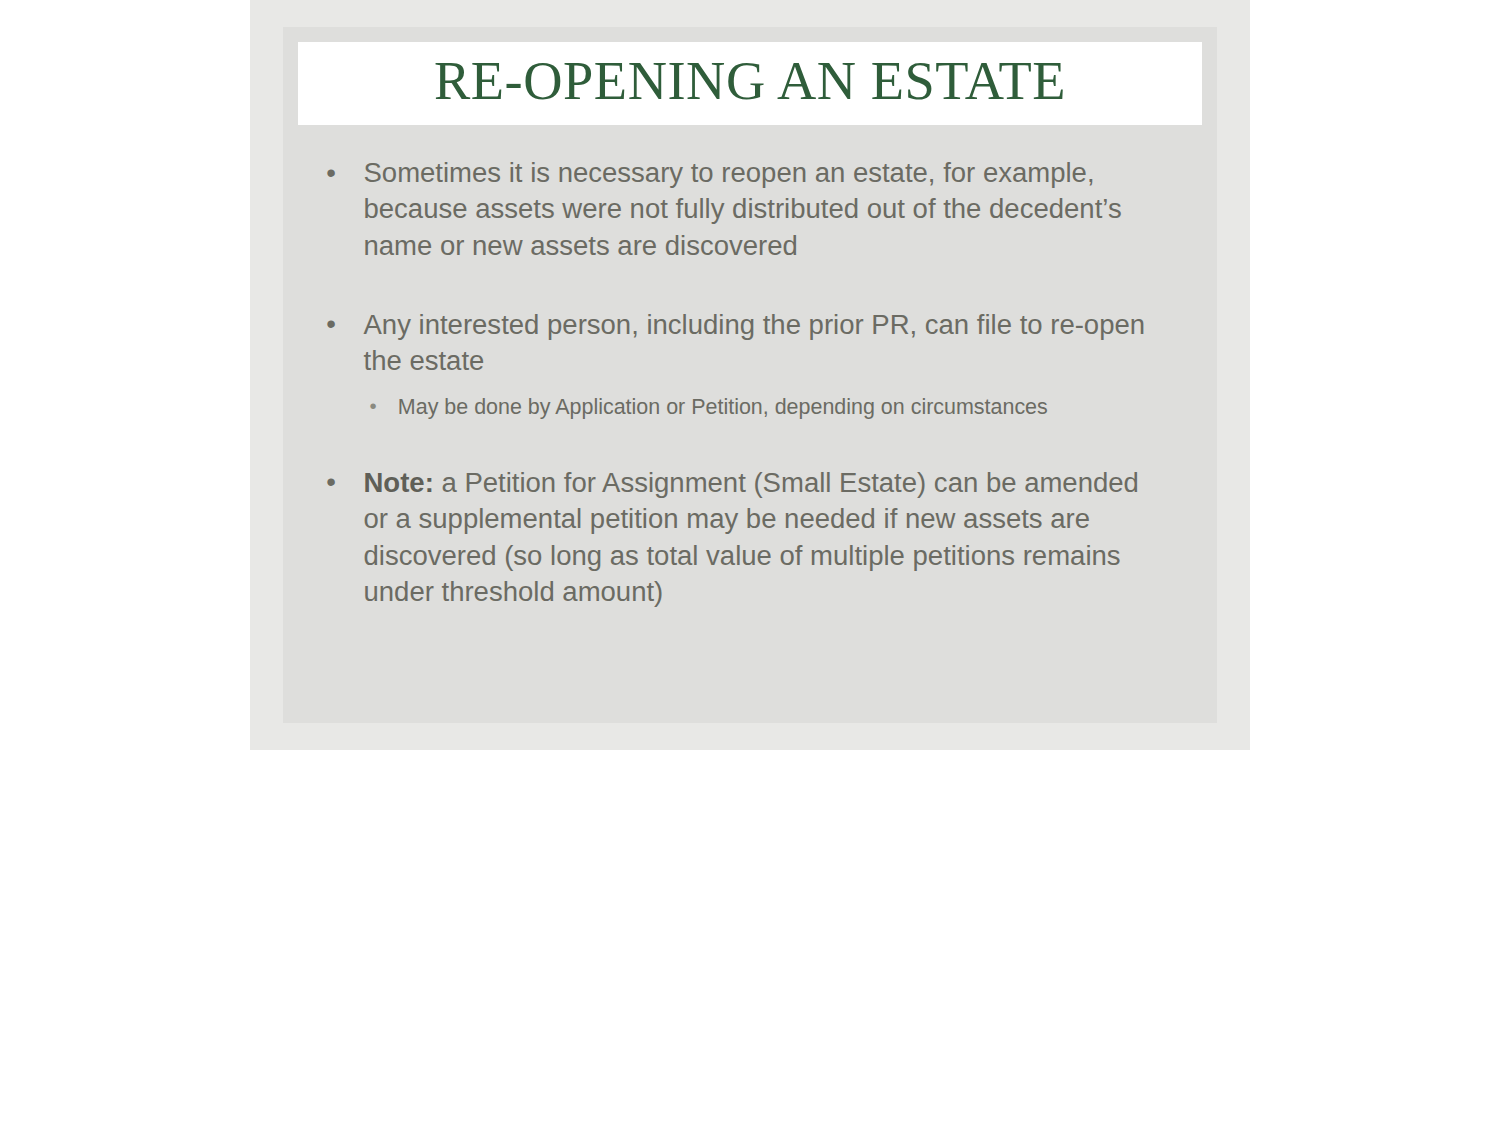Re-Opening an Estate
Sometimes it is necessary to reopen an estate, for example, because assets were not fully distributed out of the decedent’s name or new assets are discovered
Any interested person, including the prior PR, can file to re-open the estate
May be done by Application or Petition, depending on circumstances
Note: a Petition for Assignment (Small Estate) can be amended or a supplemental petition may be needed if new assets are discovered (so long as total value of multiple petitions remains under threshold amount)